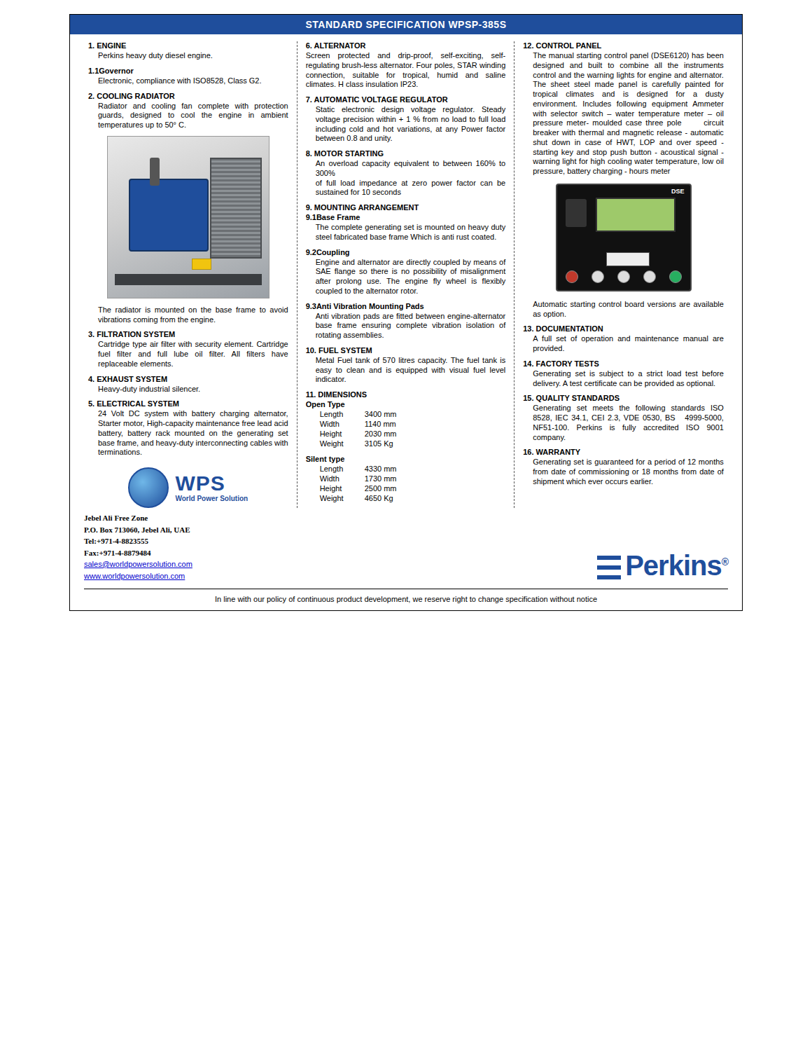STANDARD SPECIFICATION WPSP-385S
1. ENGINE
Perkins heavy duty diesel engine.
1.1Governor
Electronic, compliance with ISO8528, Class G2.
2. COOLING RADIATOR
Radiator and cooling fan complete with protection guards, designed to cool the engine in ambient temperatures up to 50° C.
The radiator is mounted on the base frame to avoid vibrations coming from the engine.
3. FILTRATION SYSTEM
Cartridge type air filter with security element. Cartridge fuel filter and full lube oil filter. All filters have replaceable elements.
4. EXHAUST SYSTEM
Heavy-duty industrial silencer.
5. ELECTRICAL SYSTEM
24 Volt DC system with battery charging alternator, Starter motor, High-capacity maintenance free lead acid battery, battery rack mounted on the generating set base frame, and heavy-duty interconnecting cables with terminations.
WPS
World Power Solution
6. ALTERNATOR
Screen protected and drip-proof, self-exciting, self-regulating brush-less alternator. Four poles, STAR winding connection, suitable for tropical, humid and saline climates. H class insulation IP23.
7. AUTOMATIC VOLTAGE REGULATOR
Static electronic design voltage regulator. Steady voltage precision within + 1 % from no load to full load including cold and hot variations, at any Power factor between 0.8 and unity.
8. MOTOR STARTING
An overload capacity equivalent to between 160% to 300%
of full load impedance at zero power factor can be sustained for 10 seconds
9. MOUNTING ARRANGEMENT
9.1Base Frame
The complete generating set is mounted on heavy duty steel fabricated base frame Which is anti rust coated.
9.2Coupling
Engine and alternator are directly coupled by means of SAE flange so there is no possibility of misalignment after prolong use. The engine fly wheel is flexibly coupled to the alternator rotor.
9.3Anti Vibration Mounting Pads
Anti vibration pads are fitted between engine-alternator base frame ensuring complete vibration isolation of rotating assemblies.
10. FUEL SYSTEM
Metal Fuel tank of 570 litres capacity. The fuel tank is easy to clean and is equipped with visual fuel level indicator.
11. DIMENSIONS
Open Type
| Length | 3400 mm |
| Width | 1140 mm |
| Height | 2030 mm |
| Weight | 3105 Kg |
Silent type
| Length | 4330 mm |
| Width | 1730 mm |
| Height | 2500 mm |
| Weight | 4650 Kg |
12. CONTROL PANEL
The manual starting control panel (DSE6120) has been designed and built to combine all the instruments control and the warning lights for engine and alternator. The sheet steel made panel is carefully painted for tropical climates and is designed for a dusty environment. Includes following equipment Ammeter with selector switch – water temperature meter – oil pressure meter- moulded case three pole circuit breaker with thermal and magnetic release - automatic shut down in case of HWT, LOP and over speed - starting key and stop push button - acoustical signal - warning light for high cooling water temperature, low oil pressure, battery charging - hours meter
DSE
Automatic starting control board versions are available as option.
13. DOCUMENTATION
A full set of operation and maintenance manual are provided.
14. FACTORY TESTS
Generating set is subject to a strict load test before delivery. A test certificate can be provided as optional.
15. QUALITY STANDARDS
Generating set meets the following standards ISO 8528, IEC 34.1, CEI 2.3, VDE 0530, BS 4999-5000, NF51-100. Perkins is fully accredited ISO 9001 company.
16. WARRANTY
Generating set is guaranteed for a period of 12 months from date of commissioning or 18 months from date of shipment which ever occurs earlier.
Jebel Ali Free Zone
P.O. Box 713060, Jebel Ali, UAE
Tel:+971-4-8823555
Fax:+971-4-8879484
sales@worldpowersolution.com
www.worldpowersolution.com
Perkins®
In line with our policy of continuous product development, we reserve right to change specification without notice